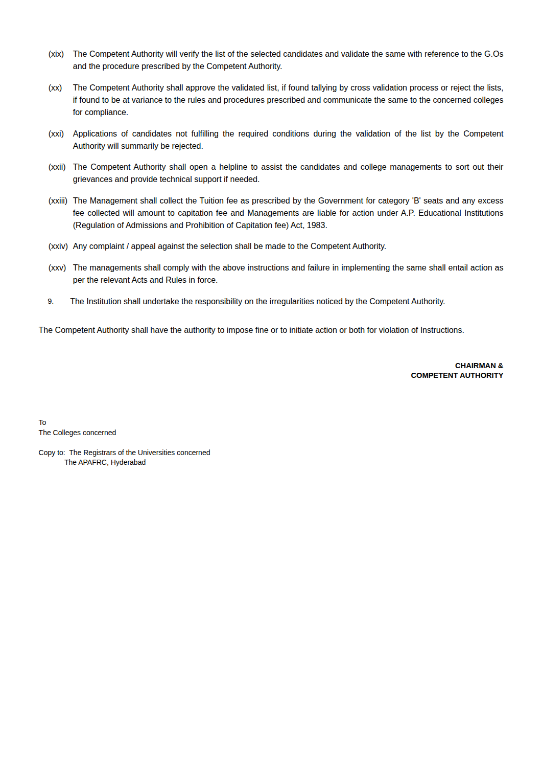(xix) The Competent Authority will verify the list of the selected candidates and validate the same with reference to the G.Os and the procedure prescribed by the Competent Authority.
(xx) The Competent Authority shall approve the validated list, if found tallying by cross validation process or reject the lists, if found to be at variance to the rules and procedures prescribed and communicate the same to the concerned colleges for compliance.
(xxi) Applications of candidates not fulfilling the required conditions during the validation of the list by the Competent Authority will summarily be rejected.
(xxii) The Competent Authority shall open a helpline to assist the candidates and college managements to sort out their grievances and provide technical support if needed.
(xxiii) The Management shall collect the Tuition fee as prescribed by the Government for category 'B' seats and any excess fee collected will amount to capitation fee and Managements are liable for action under A.P. Educational Institutions (Regulation of Admissions and Prohibition of Capitation fee) Act, 1983.
(xxiv) Any complaint / appeal against the selection shall be made to the Competent Authority.
(xxv) The managements shall comply with the above instructions and failure in implementing the same shall entail action as per the relevant Acts and Rules in force.
9. The Institution shall undertake the responsibility on the irregularities noticed by the Competent Authority.
The Competent Authority shall have the authority to impose fine or to initiate action or both for violation of Instructions.
CHAIRMAN &
COMPETENT AUTHORITY
To
The Colleges concerned
Copy to: The Registrars of the Universities concerned
The APAFRC, Hyderabad